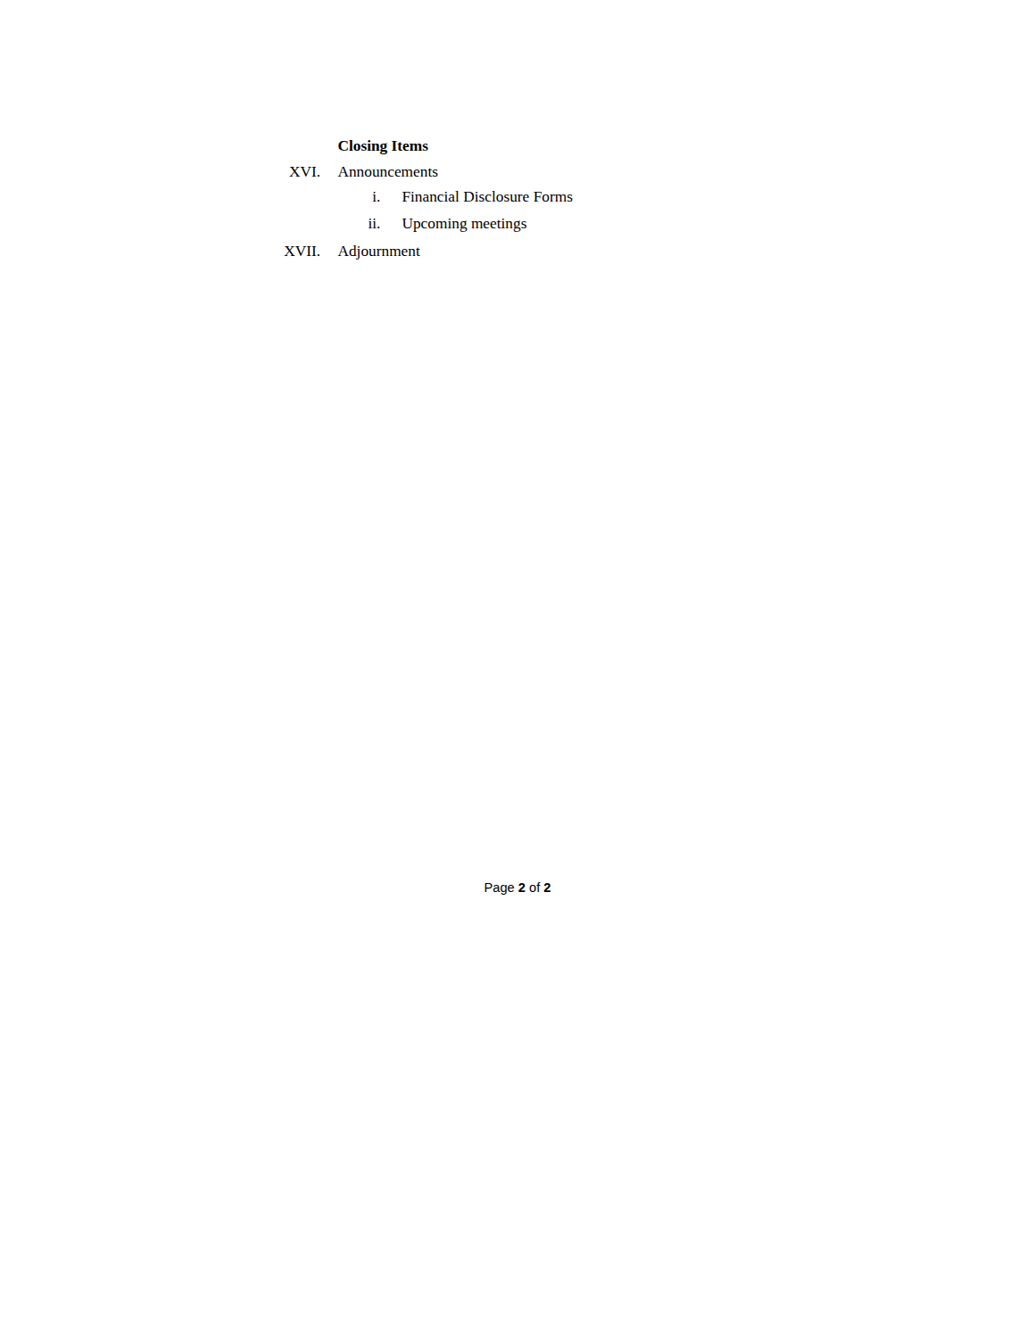Closing Items
XVI. Announcements
i. Financial Disclosure Forms
ii. Upcoming meetings
XVII. Adjournment
Page 2 of 2